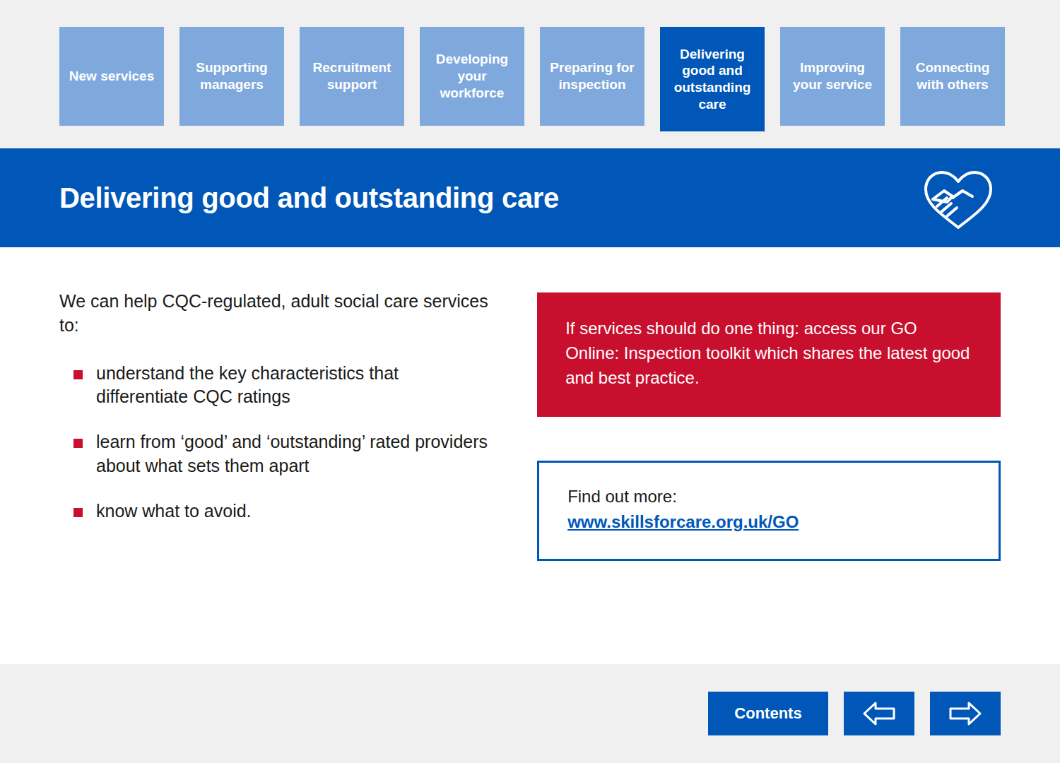New services
Supporting managers
Recruitment support
Developing your workforce
Preparing for inspection
Delivering good and outstanding care
Improving your service
Connecting with others
Delivering good and outstanding care
We can help CQC-regulated, adult social care services to:
understand the key characteristics that differentiate CQC ratings
learn from ‘good’ and ‘outstanding’ rated providers about what sets them apart
know what to avoid.
If services should do one thing: access our GO Online: Inspection toolkit which shares the latest good and best practice.
Find out more:
www.skillsforcare.org.uk/GO
Contents